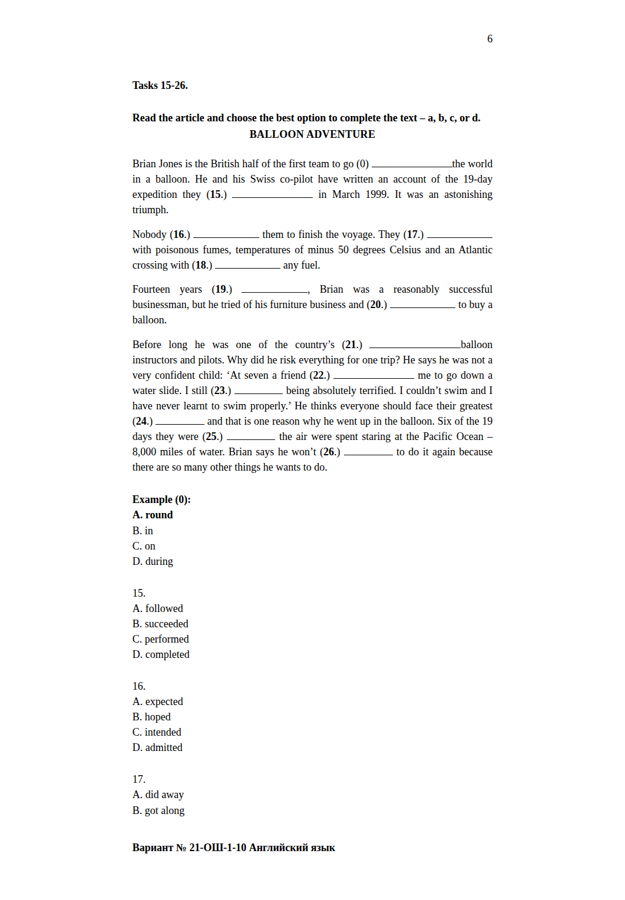6
Tasks 15-26.
Read the article and choose the best option to complete the text – a, b, c, or d.
BALLOON ADVENTURE
Brian Jones is the British half of the first team to go (0) the world in a balloon. He and his Swiss co-pilot have written an account of the 19-day expedition they (15.) in March 1999. It was an astonishing triumph.
Nobody (16.) them to finish the voyage. They (17.) with poisonous fumes, temperatures of minus 50 degrees Celsius and an Atlantic crossing with (18.) any fuel.
Fourteen years (19.) , Brian was a reasonably successful businessman, but he tried of his furniture business and (20.) to buy a balloon.
Before long he was one of the country’s (21.) balloon instructors and pilots. Why did he risk everything for one trip? He says he was not a very confident child: ‘At seven a friend (22.) me to go down a water slide. I still (23.) being absolutely terrified. I couldn’t swim and I have never learnt to swim properly.’ He thinks everyone should face their greatest (24.) and that is one reason why he went up in the balloon. Six of the 19 days they were (25.) the air were spent staring at the Pacific Ocean – 8,000 miles of water. Brian says he won’t (26.) to do it again because there are so many other things he wants to do.
Example (0):
A. round
B. in
C. on
D. during
15.
A. followed
B. succeeded
C. performed
D. completed
16.
A. expected
B. hoped
C. intended
D. admitted
17.
A. did away
B. got along
Вариант № 21-ОШ-1-10 Английский язык